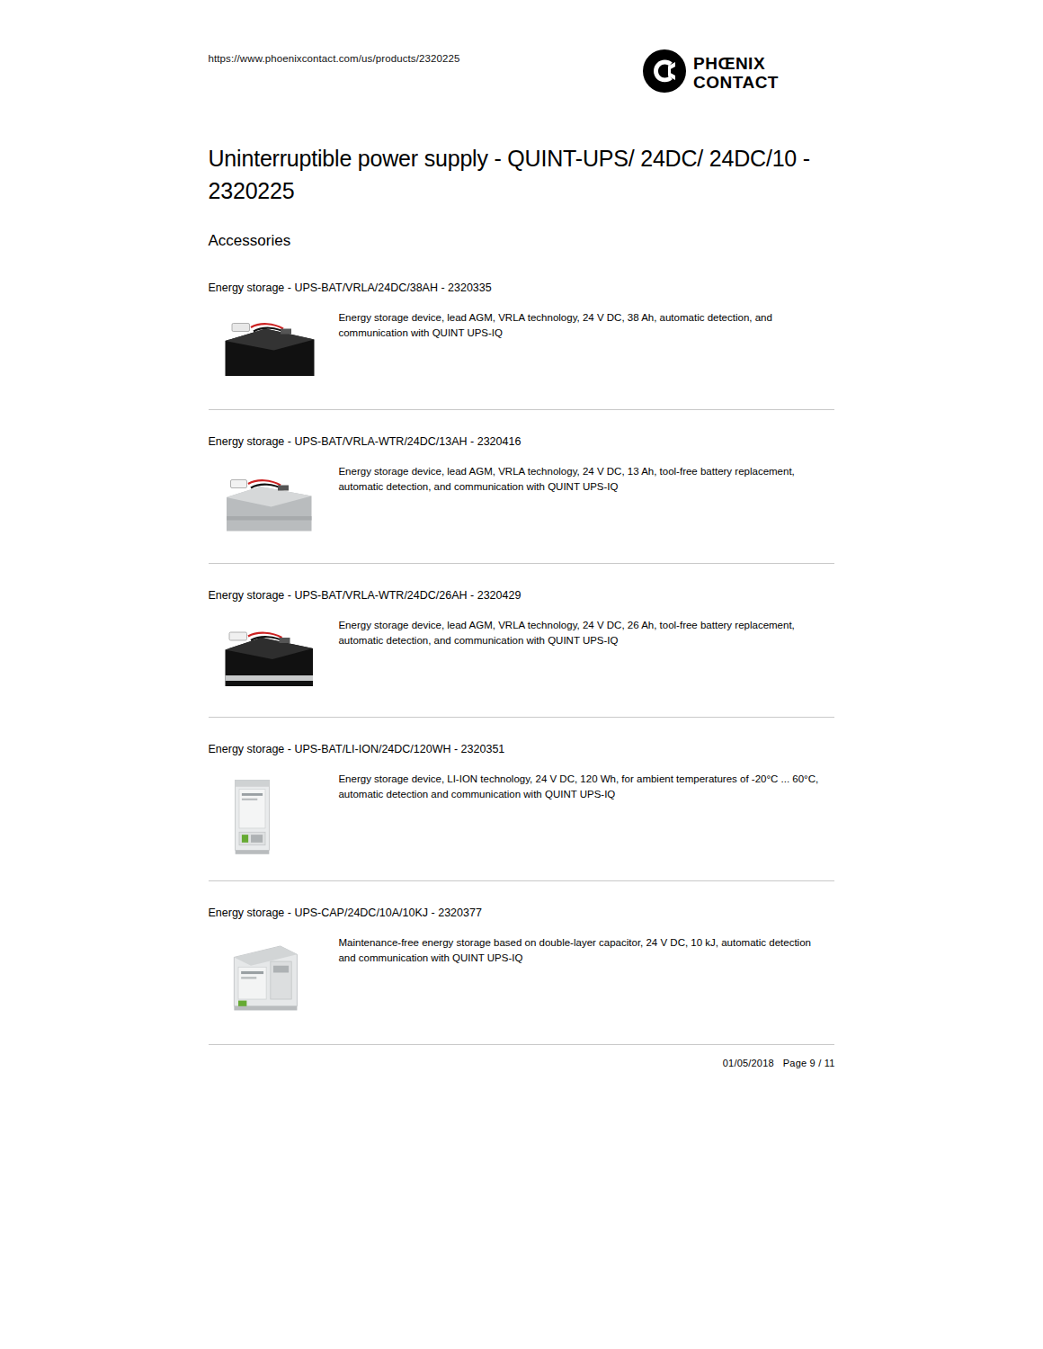https://www.phoenixcontact.com/us/products/2320225
PHŒNIX CONTACT
Uninterruptible power supply - QUINT-UPS/ 24DC/ 24DC/10 - 2320225
Accessories
Energy storage - UPS-BAT/VRLA/24DC/38AH - 2320335
Energy storage device, lead AGM, VRLA technology, 24 V DC, 38 Ah, automatic detection, and communication with QUINT UPS-IQ
Energy storage - UPS-BAT/VRLA-WTR/24DC/13AH - 2320416
Energy storage device, lead AGM, VRLA technology, 24 V DC, 13 Ah, tool-free battery replacement, automatic detection, and communication with QUINT UPS-IQ
Energy storage - UPS-BAT/VRLA-WTR/24DC/26AH - 2320429
Energy storage device, lead AGM, VRLA technology, 24 V DC, 26 Ah, tool-free battery replacement, automatic detection, and communication with QUINT UPS-IQ
Energy storage - UPS-BAT/LI-ION/24DC/120WH - 2320351
Energy storage device, LI-ION technology, 24 V DC, 120 Wh, for ambient temperatures of -20°C ... 60°C, automatic detection and communication with QUINT UPS-IQ
Energy storage - UPS-CAP/24DC/10A/10KJ - 2320377
Maintenance-free energy storage based on double-layer capacitor, 24 V DC, 10 kJ, automatic detection and communication with QUINT UPS-IQ
01/05/2018 Page 9 / 11